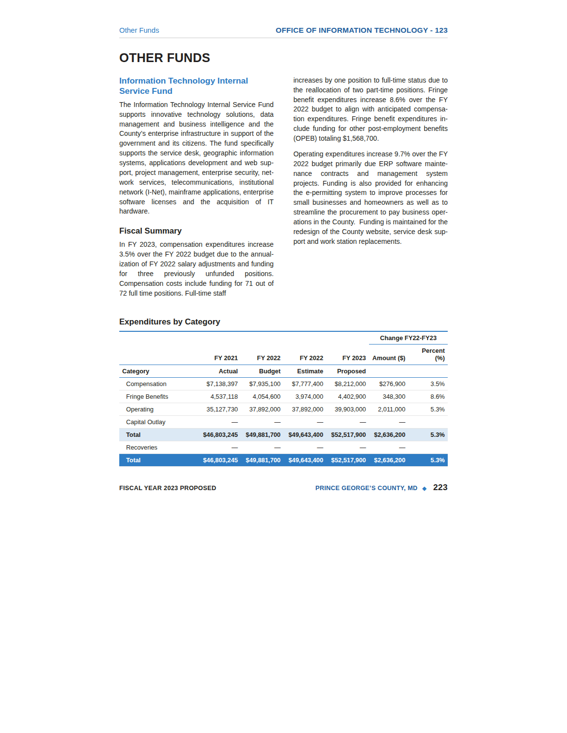Other Funds
OFFICE OF INFORMATION TECHNOLOGY - 123
OTHER FUNDS
Information Technology Internal Service Fund
The Information Technology Internal Service Fund supports innovative technology solutions, data management and business intelligence and the County’s enterprise infrastructure in support of the government and its citizens. The fund specifically supports the service desk, geographic information systems, applications development and web support, project management, enterprise security, network services, telecommunications, institutional network (I-Net), mainframe applications, enterprise software licenses and the acquisition of IT hardware.
Fiscal Summary
In FY 2023, compensation expenditures increase 3.5% over the FY 2022 budget due to the annualization of FY 2022 salary adjustments and funding for three previously unfunded positions. Compensation costs include funding for 71 out of 72 full time positions. Full-time staff
increases by one position to full-time status due to the reallocation of two part-time positions. Fringe benefit expenditures increase 8.6% over the FY 2022 budget to align with anticipated compensation expenditures. Fringe benefit expenditures include funding for other post-employment benefits (OPEB) totaling $1,568,700.
Operating expenditures increase 9.7% over the FY 2022 budget primarily due ERP software maintenance contracts and management system projects. Funding is also provided for enhancing the e-permitting system to improve processes for small businesses and homeowners as well as to streamline the procurement to pay business operations in the County. Funding is maintained for the redesign of the County website, service desk support and work station replacements.
Expenditures by Category
| | FY 2021 | FY 2022 | FY 2022 | FY 2023 | Change FY22-FY23 |
| --- | --- | --- | --- | --- | --- |
| Amount ($) | Percent (%) |
| Category | Actual | Budget | Estimate | Proposed | | |
| Compensation | $7,138,397 | $7,935,100 | $7,777,400 | $8,212,000 | $276,900 | 3.5% |
| Fringe Benefits | 4,537,118 | 4,054,600 | 3,974,000 | 4,402,900 | 348,300 | 8.6% |
| Operating | 35,127,730 | 37,892,000 | 37,892,000 | 39,903,000 | 2,011,000 | 5.3% |
| Capital Outlay | — | — | — | — | — | |
| Total | $46,803,245 | $49,881,700 | $49,643,400 | $52,517,900 | $2,636,200 | 5.3% |
| Recoveries | — | — | — | — | — | |
| Total | $46,803,245 | $49,881,700 | $49,643,400 | $52,517,900 | $2,636,200 | 5.3% |
FISCAL YEAR 2023 PROPOSED
PRINCE GEORGE’S COUNTY, MD ◆ 223